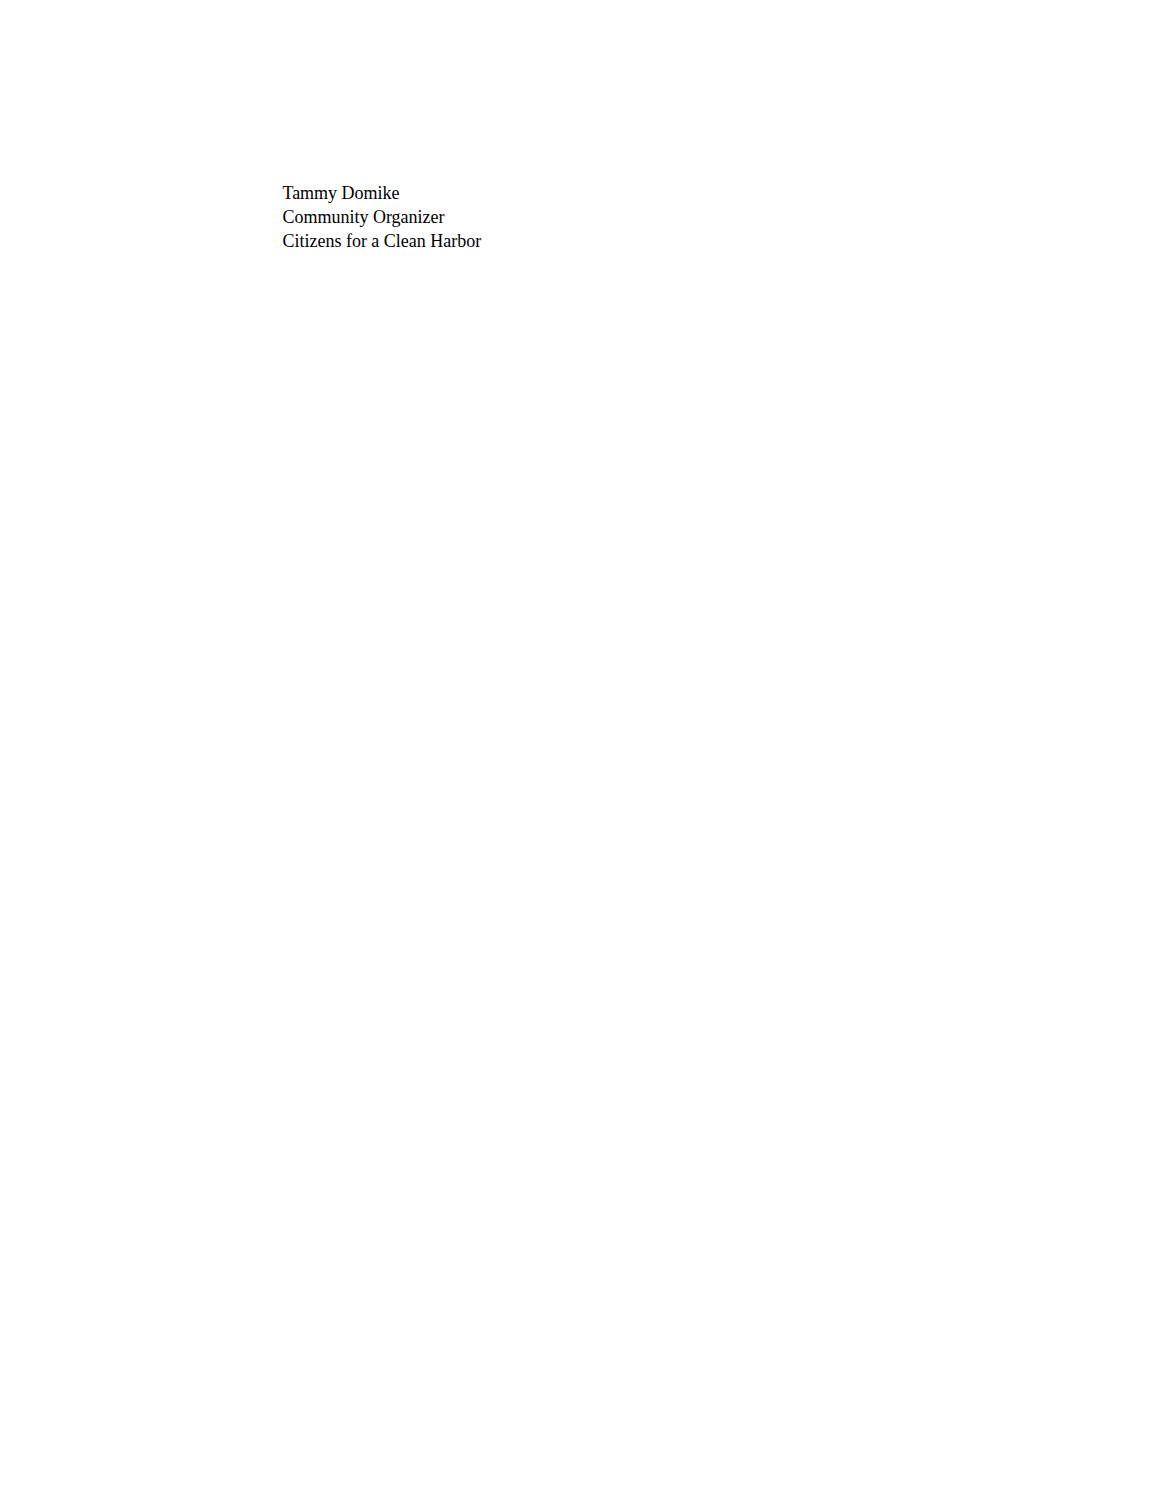Tammy Domike
Community Organizer
Citizens for a Clean Harbor